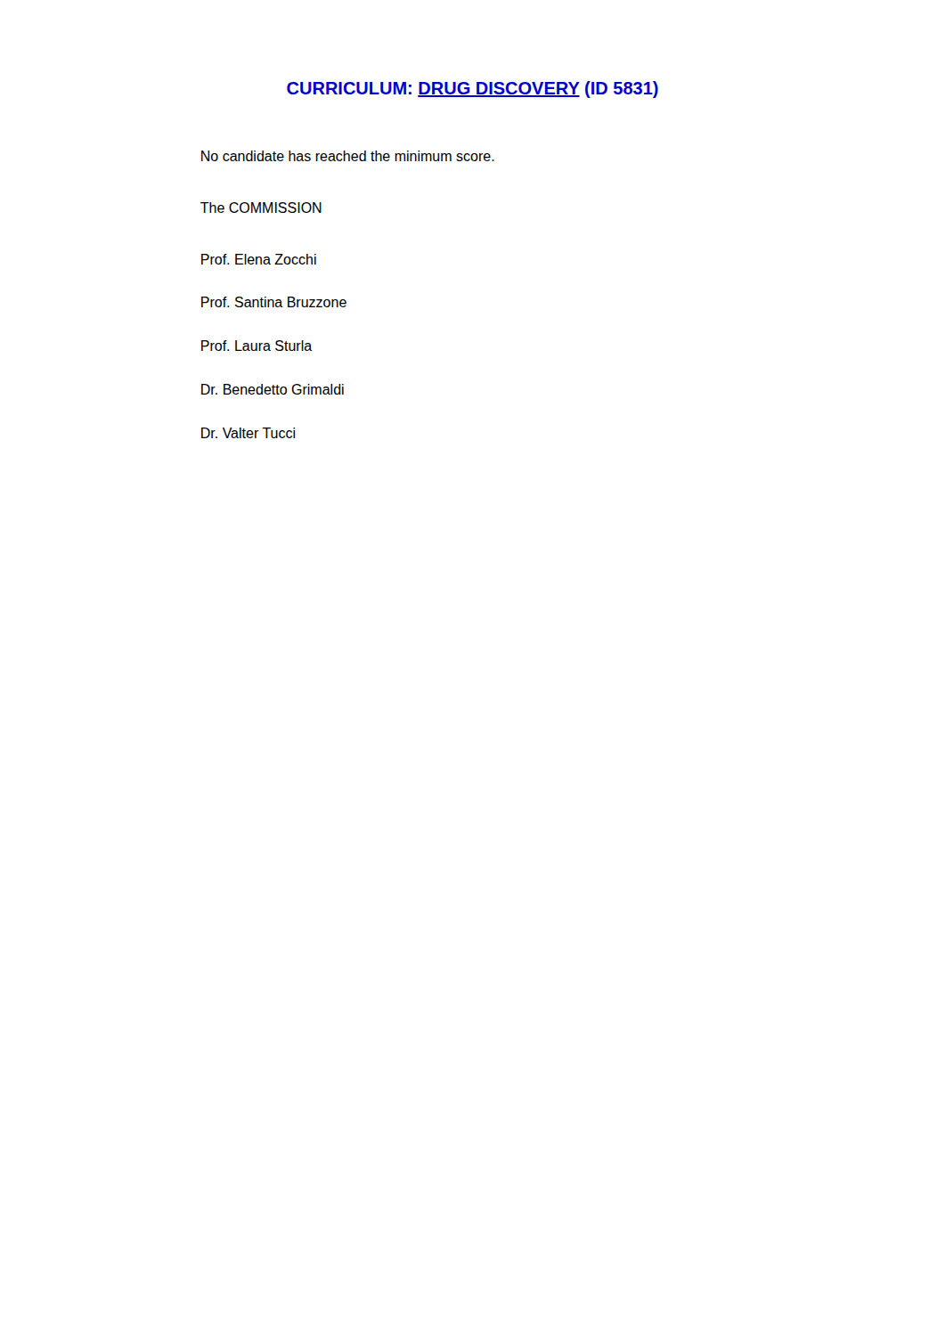CURRICULUM: DRUG DISCOVERY (ID 5831)
No candidate has reached the minimum score.
The COMMISSION
Prof. Elena Zocchi
Prof. Santina Bruzzone
Prof. Laura Sturla
Dr. Benedetto Grimaldi
Dr. Valter Tucci